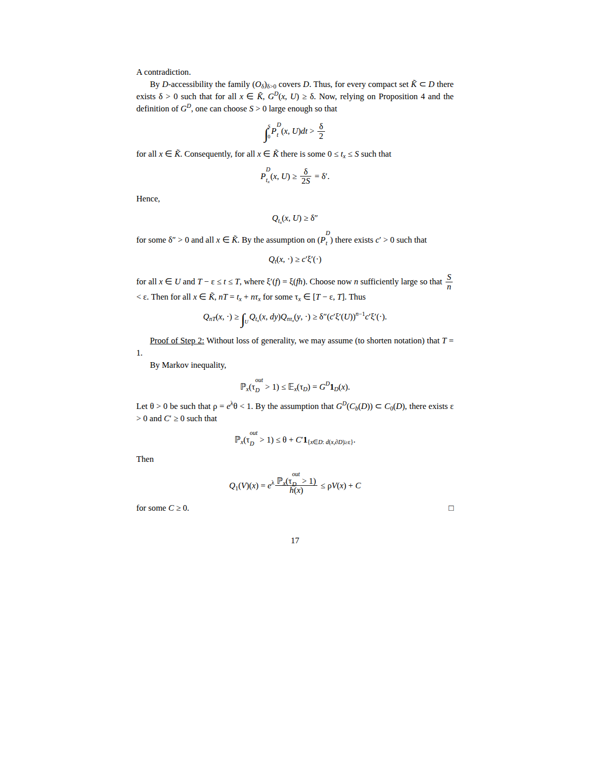A contradiction.
By D-accessibility the family (Oδ)δ>0 covers D. Thus, for every compact set K̃ ⊂ D there exists δ > 0 such that for all x ∈ K̃, GD(x, U) ≥ δ. Now, relying on Proposition 4 and the definition of GD, one can choose S > 0 large enough so that
∫S 0 PDt(x, U)dt > δ 2
for all x ∈ K̃. Consequently, for all x ∈ K̃ there is some 0 ≤ tx ≤ S such that
PDtx(x, U) ≥ δ 2S = δ′.
Hence,
Qtx(x, U) ≥ δ″
for some δ″ > 0 and all x ∈ K̃. By the assumption on (PDt) there exists c′ > 0 such that
Qt(x, ·) ≥ c′ξ′(·)
for all x ∈ U and T − ε ≤ t ≤ T, where ξ′(f) = ξ(fh). Choose now n sufficiently large so that Sn < ε. Then for all x ∈ K̃, nT = tx + nτx for some τx ∈ [T − ε, T]. Thus
QnT(x, ·) ≥ ∫ UQtx(x, dy)Qnτx(y, ·) ≥ δ″(c′ξ′(U))n−1c′ξ′(·).
Proof of Step 2: Without loss of generality, we may assume (to shorten notation) that T = 1.
By Markov inequality,
ℙx(τout D > 1) ≤ 𝔼x(τD) = GD1D(x).
Let θ > 0 be such that ρ = eλθ < 1. By the assumption that GD(Cb(D)) ⊂ C0(D), there exists ε > 0 and C′ ≥ 0 such that
ℙx(τout D > 1) ≤ θ + C′1{x∈D: d(x,∂D)≥ε}.
Then
Q1(V)(x) = eλℙx(τout D > 1) h(x) ≤ ρV(x) + C
for some C ≥ 0. □
17